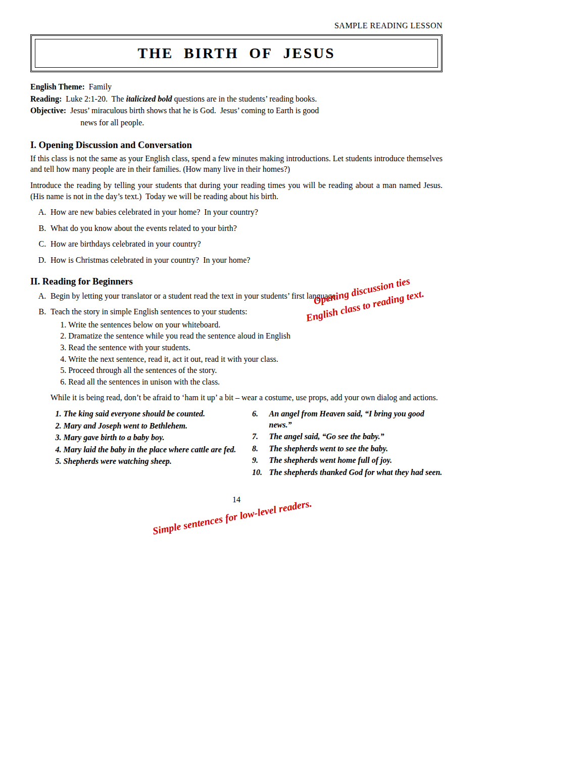SAMPLE READING LESSON
THE BIRTH OF JESUS
English Theme: Family
Reading: Luke 2:1-20. The italicized bold questions are in the students’ reading books.
Objective: Jesus’ miraculous birth shows that he is God. Jesus’ coming to Earth is good
news for all people.
I. Opening Discussion and Conversation
If this class is not the same as your English class, spend a few minutes making introductions. Let students introduce themselves and tell how many people are in their families. (How many live in their homes?)
Introduce the reading by telling your students that during your reading times you will be reading about a man named Jesus. (His name is not in the day’s text.) Today we will be reading about his birth.
How are new babies celebrated in your home? In your country?
What do you know about the events related to your birth?
How are birthdays celebrated in your country?
How is Christmas celebrated in your country? In your home?
II. Reading for Beginners
Begin by letting your translator or a student read the text in your students’ first language.
Teach the story in simple English sentences to your students:
Write the sentences below on your whiteboard.
Dramatize the sentence while you read the sentence aloud in English
Read the sentence with your students.
Write the next sentence, read it, act it out, read it with your class.
Proceed through all the sentences of the story.
Read all the sentences in unison with the class.
While it is being read, don’t be afraid to ‘ham it up’ a bit – wear a costume, use props, add your own dialog and actions.
The king said everyone should be counted.
Mary and Joseph went to Bethlehem.
Mary gave birth to a baby boy.
Mary laid the baby in the place where cattle are fed.
Shepherds were watching sheep.
An angel from Heaven said, “I bring you good news.”
The angel said, “Go see the baby.”
The shepherds went to see the baby.
The shepherds went home full of joy.
The shepherds thanked God for what they had seen.
Opening discussion ties
English class to reading text.
Simple sentences for low-level readers.
14